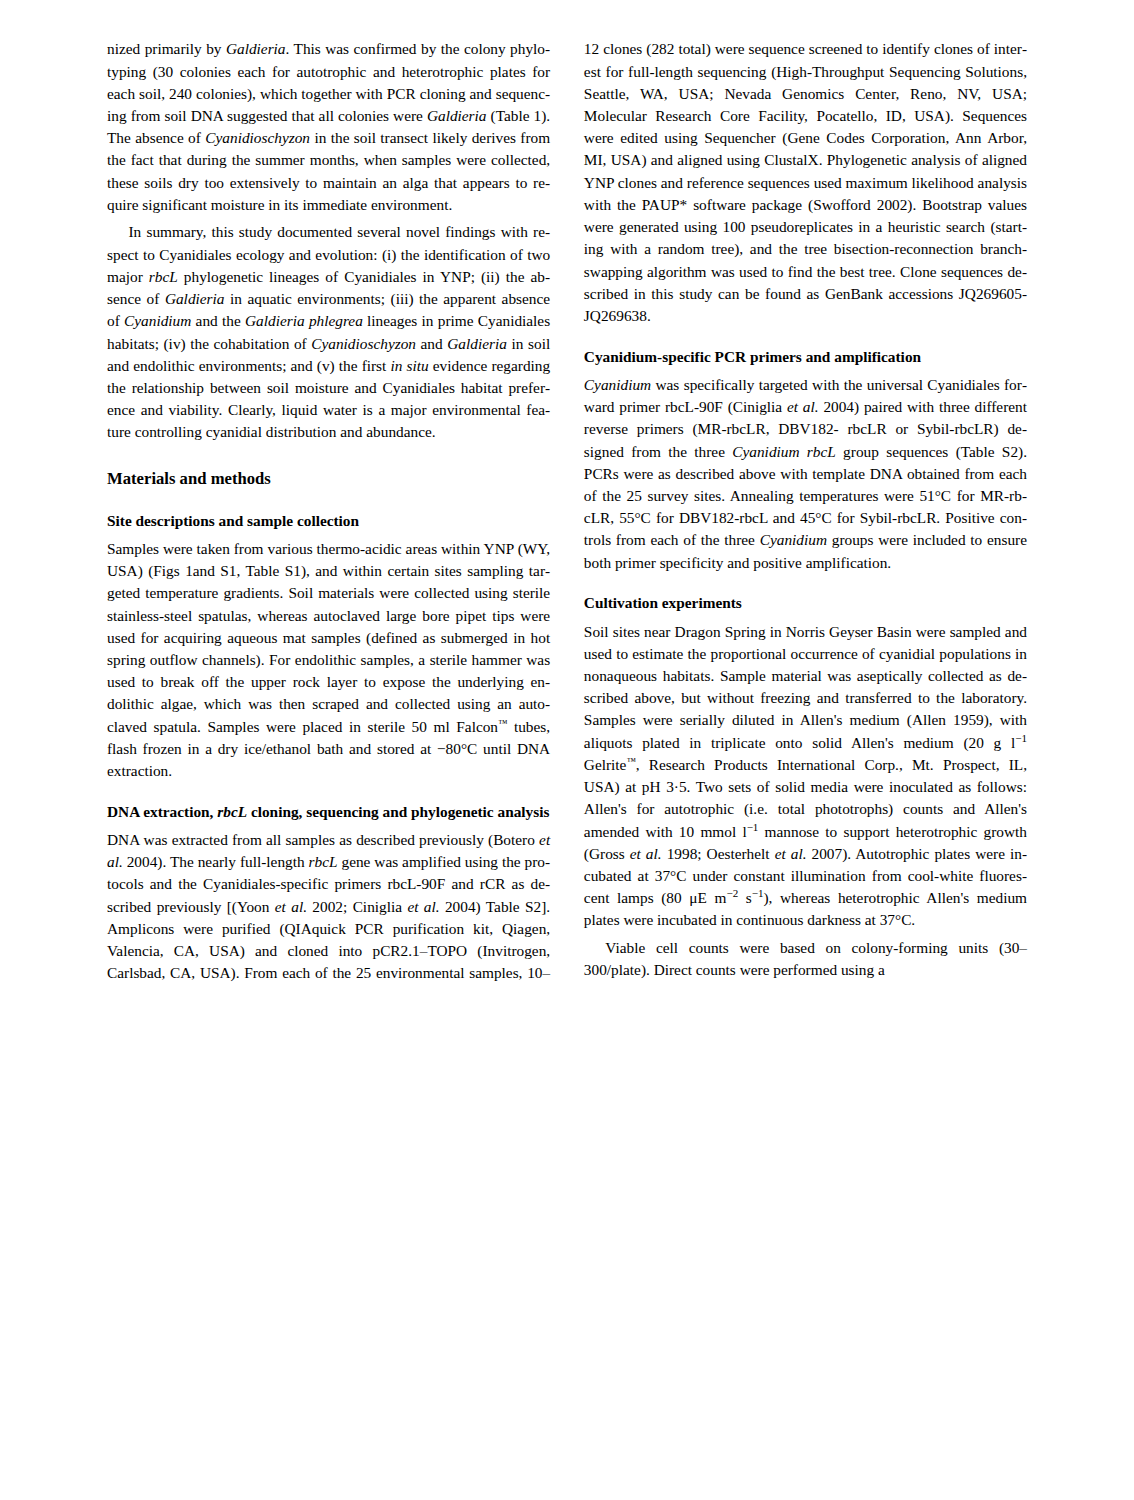nized primarily by Galdieria. This was confirmed by the colony phylotyping (30 colonies each for autotrophic and heterotrophic plates for each soil, 240 colonies), which together with PCR cloning and sequencing from soil DNA suggested that all colonies were Galdieria (Table 1). The absence of Cyanidioschyzon in the soil transect likely derives from the fact that during the summer months, when samples were collected, these soils dry too extensively to maintain an alga that appears to require significant moisture in its immediate environment.
In summary, this study documented several novel findings with respect to Cyanidiales ecology and evolution: (i) the identification of two major rbcL phylogenetic lineages of Cyanidiales in YNP; (ii) the absence of Galdieria in aquatic environments; (iii) the apparent absence of Cyanidium and the Galdieria phlegrea lineages in prime Cyanidiales habitats; (iv) the cohabitation of Cyanidioschyzon and Galdieria in soil and endolithic environments; and (v) the first in situ evidence regarding the relationship between soil moisture and Cyanidiales habitat preference and viability. Clearly, liquid water is a major environmental feature controlling cyanidial distribution and abundance.
Materials and methods
Site descriptions and sample collection
Samples were taken from various thermo-acidic areas within YNP (WY, USA) (Figs 1and S1, Table S1), and within certain sites sampling targeted temperature gradients. Soil materials were collected using sterile stainless-steel spatulas, whereas autoclaved large bore pipet tips were used for acquiring aqueous mat samples (defined as submerged in hot spring outflow channels). For endolithic samples, a sterile hammer was used to break off the upper rock layer to expose the underlying endolithic algae, which was then scraped and collected using an autoclaved spatula. Samples were placed in sterile 50 ml Falcon™ tubes, flash frozen in a dry ice/ethanol bath and stored at −80°C until DNA extraction.
DNA extraction, rbcL cloning, sequencing and phylogenetic analysis
DNA was extracted from all samples as described previously (Botero et al. 2004). The nearly full-length rbcL gene was amplified using the protocols and the Cyanidiales-specific primers rbcL-90F and rCR as described previously [(Yoon et al. 2002; Ciniglia et al. 2004) Table S2]. Amplicons were purified (QIAquick PCR purification kit, Qiagen, Valencia, CA, USA) and cloned into pCR2.1–TOPO (Invitrogen, Carlsbad, CA, USA). From each of the 25 environmental samples, 10–12 clones (282 total) were sequence screened to identify clones of interest for full-length sequencing (High-Throughput Sequencing Solutions, Seattle, WA, USA; Nevada Genomics Center, Reno, NV, USA; Molecular Research Core Facility, Pocatello, ID, USA). Sequences were edited using Sequencher (Gene Codes Corporation, Ann Arbor, MI, USA) and aligned using ClustalX. Phylogenetic analysis of aligned YNP clones and reference sequences used maximum likelihood analysis with the PAUP* software package (Swofford 2002). Bootstrap values were generated using 100 pseudoreplicates in a heuristic search (starting with a random tree), and the tree bisection-reconnection branch-swapping algorithm was used to find the best tree. Clone sequences described in this study can be found as GenBank accessions JQ269605-JQ269638.
Cyanidium-specific PCR primers and amplification
Cyanidium was specifically targeted with the universal Cyanidiales forward primer rbcL-90F (Ciniglia et al. 2004) paired with three different reverse primers (MR-rbcLR, DBV182- rbcLR or Sybil-rbcLR) designed from the three Cyanidium rbcL group sequences (Table S2). PCRs were as described above with template DNA obtained from each of the 25 survey sites. Annealing temperatures were 51°C for MR-rbcLR, 55°C for DBV182-rbcL and 45°C for Sybil-rbcLR. Positive controls from each of the three Cyanidium groups were included to ensure both primer specificity and positive amplification.
Cultivation experiments
Soil sites near Dragon Spring in Norris Geyser Basin were sampled and used to estimate the proportional occurrence of cyanidial populations in nonaqueous habitats. Sample material was aseptically collected as described above, but without freezing and transferred to the laboratory. Samples were serially diluted in Allen's medium (Allen 1959), with aliquots plated in triplicate onto solid Allen's medium (20 g l−1 Gelrite™, Research Products International Corp., Mt. Prospect, IL, USA) at pH 3·5. Two sets of solid media were inoculated as follows: Allen's for autotrophic (i.e. total phototrophs) counts and Allen's amended with 10 mmol l−1 mannose to support heterotrophic growth (Gross et al. 1998; Oesterhelt et al. 2007). Autotrophic plates were incubated at 37°C under constant illumination from cool-white fluorescent lamps (80 μE m−2 s−1), whereas heterotrophic Allen's medium plates were incubated in continuous darkness at 37°C.
Viable cell counts were based on colony-forming units (30–300/plate). Direct counts were performed using a